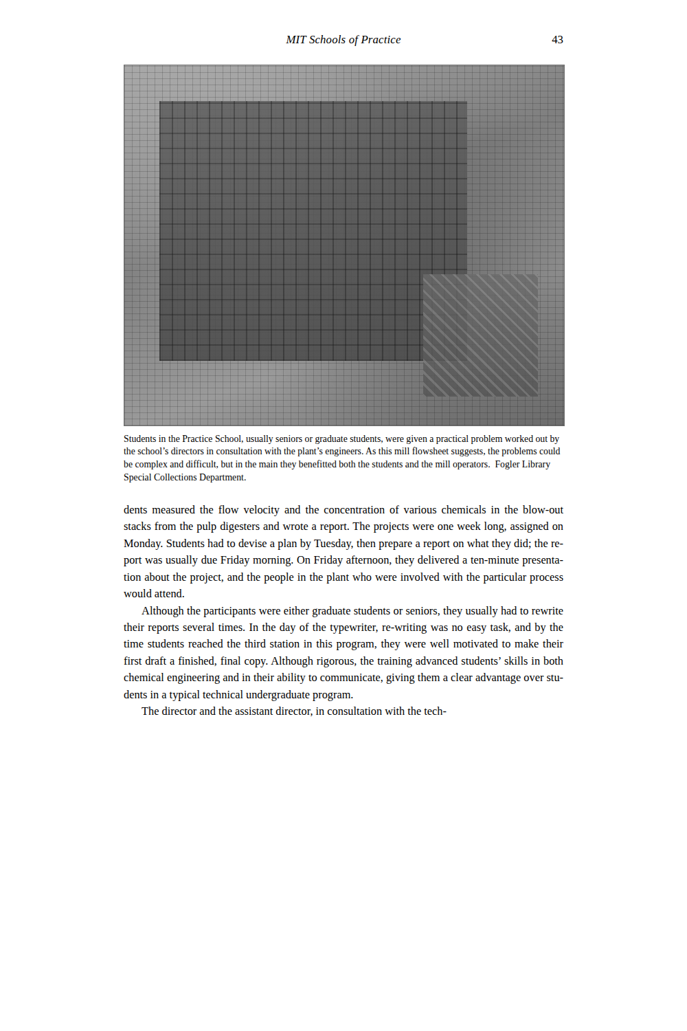MIT Schools of Practice 43
Students in the Practice School, usually seniors or graduate students, were given a practical problem worked out by the school’s directors in consultation with the plant’s engineers. As this mill flowsheet suggests, the problems could be complex and difficult, but in the main they benefitted both the students and the mill operators. Fogler Library Special Collections Department.
dents measured the flow velocity and the concentration of various chemicals in the blow-out stacks from the pulp digesters and wrote a report. The projects were one week long, assigned on Monday. Students had to devise a plan by Tuesday, then prepare a report on what they did; the report was usually due Friday morning. On Friday afternoon, they delivered a ten-minute presentation about the project, and the people in the plant who were involved with the particular process would attend.
Although the participants were either graduate students or seniors, they usually had to rewrite their reports several times. In the day of the typewriter, re-writing was no easy task, and by the time students reached the third station in this program, they were well motivated to make their first draft a finished, final copy. Although rigorous, the training advanced students’ skills in both chemical engineering and in their ability to communicate, giving them a clear advantage over students in a typical technical undergraduate program.
The director and the assistant director, in consultation with the tech-